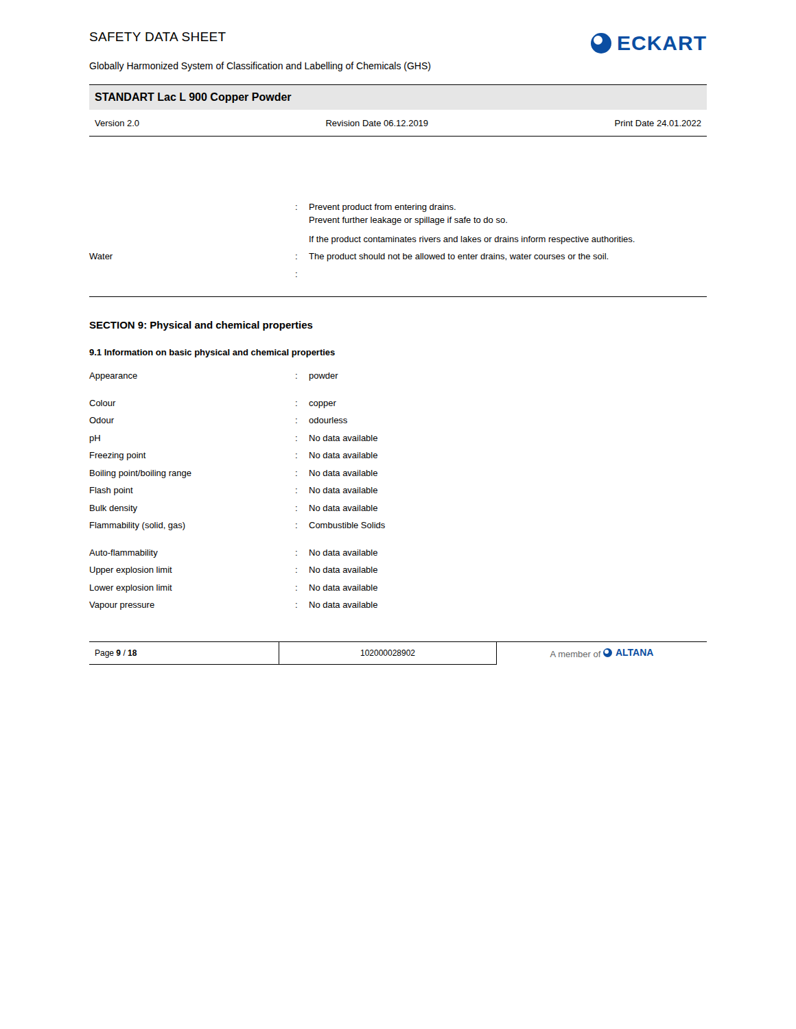ECKART
SAFETY DATA SHEET
Globally Harmonized System of Classification and Labelling of Chemicals (GHS)
STANDART Lac L 900 Copper Powder
Version 2.0 Revision Date 06.12.2019 Print Date 24.01.2022
| | : | Prevent product from entering drains. Prevent further leakage or spillage if safe to do so. If the product contaminates rivers and lakes or drains inform respective authorities. |
| Water | : | The product should not be allowed to enter drains, water courses or the soil. |
| | : | |
SECTION 9: Physical and chemical properties
9.1 Information on basic physical and chemical properties
| Appearance | : | powder |
| Colour | : | copper |
| Odour | : | odourless |
| pH | : | No data available |
| Freezing point | : | No data available |
| Boiling point/boiling range | : | No data available |
| Flash point | : | No data available |
| Bulk density | : | No data available |
| Flammability (solid, gas) | : | Combustible Solids |
| Auto-flammability | : | No data available |
| Upper explosion limit | : | No data available |
| Lower explosion limit | : | No data available |
| Vapour pressure | : | No data available |
| Page 9 / 18 | 102000028902 | A member of ALTANA |